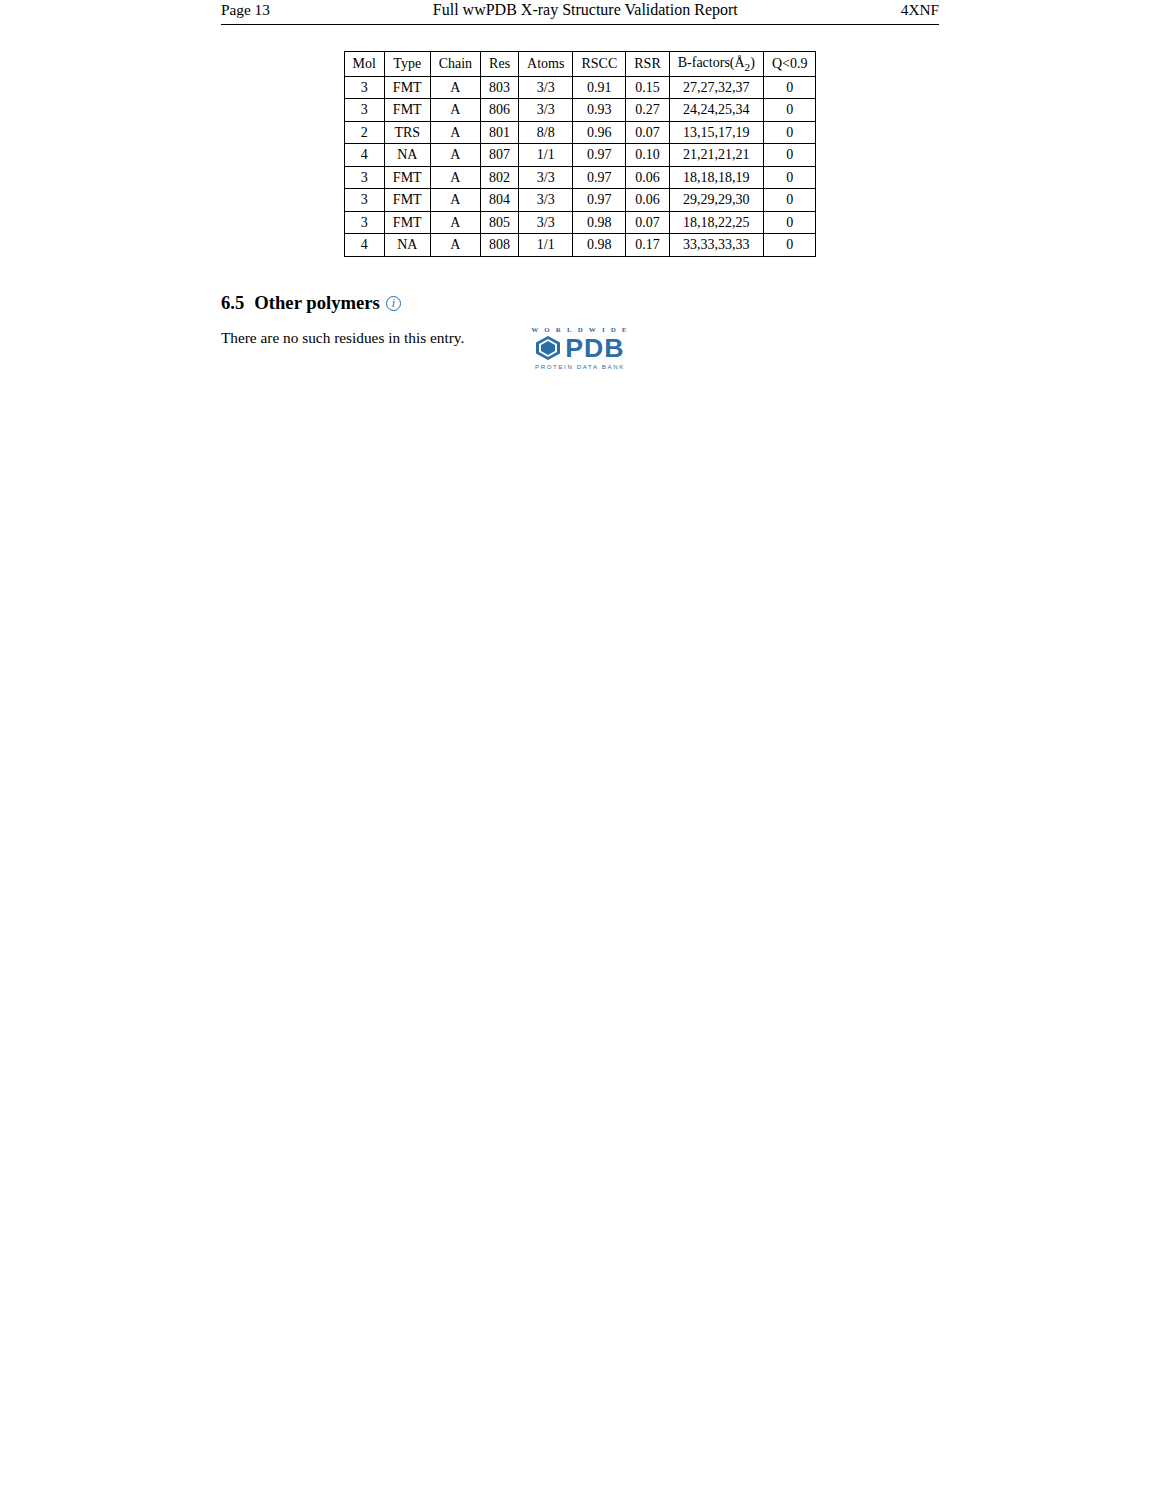Page 13
Full wwPDB X-ray Structure Validation Report
4XNF
| Mol | Type | Chain | Res | Atoms | RSCC | RSR | B-factors(Å 2 ) | Q<0.9 |
| --- | --- | --- | --- | --- | --- | --- | --- | --- |
| 3 | FMT | A | 803 | 3/3 | 0.91 | 0.15 | 27,27,32,37 | 0 |
| 3 | FMT | A | 806 | 3/3 | 0.93 | 0.27 | 24,24,25,34 | 0 |
| 2 | TRS | A | 801 | 8/8 | 0.96 | 0.07 | 13,15,17,19 | 0 |
| 4 | NA | A | 807 | 1/1 | 0.97 | 0.10 | 21,21,21,21 | 0 |
| 3 | FMT | A | 802 | 3/3 | 0.97 | 0.06 | 18,18,18,19 | 0 |
| 3 | FMT | A | 804 | 3/3 | 0.97 | 0.06 | 29,29,29,30 | 0 |
| 3 | FMT | A | 805 | 3/3 | 0.98 | 0.07 | 18,18,22,25 | 0 |
| 4 | NA | A | 808 | 1/1 | 0.98 | 0.17 | 33,33,33,33 | 0 |
6.5 Other polymersi
There are no such residues in this entry.
W O R L D W I D E
PDB
PROTEIN DATA BANK